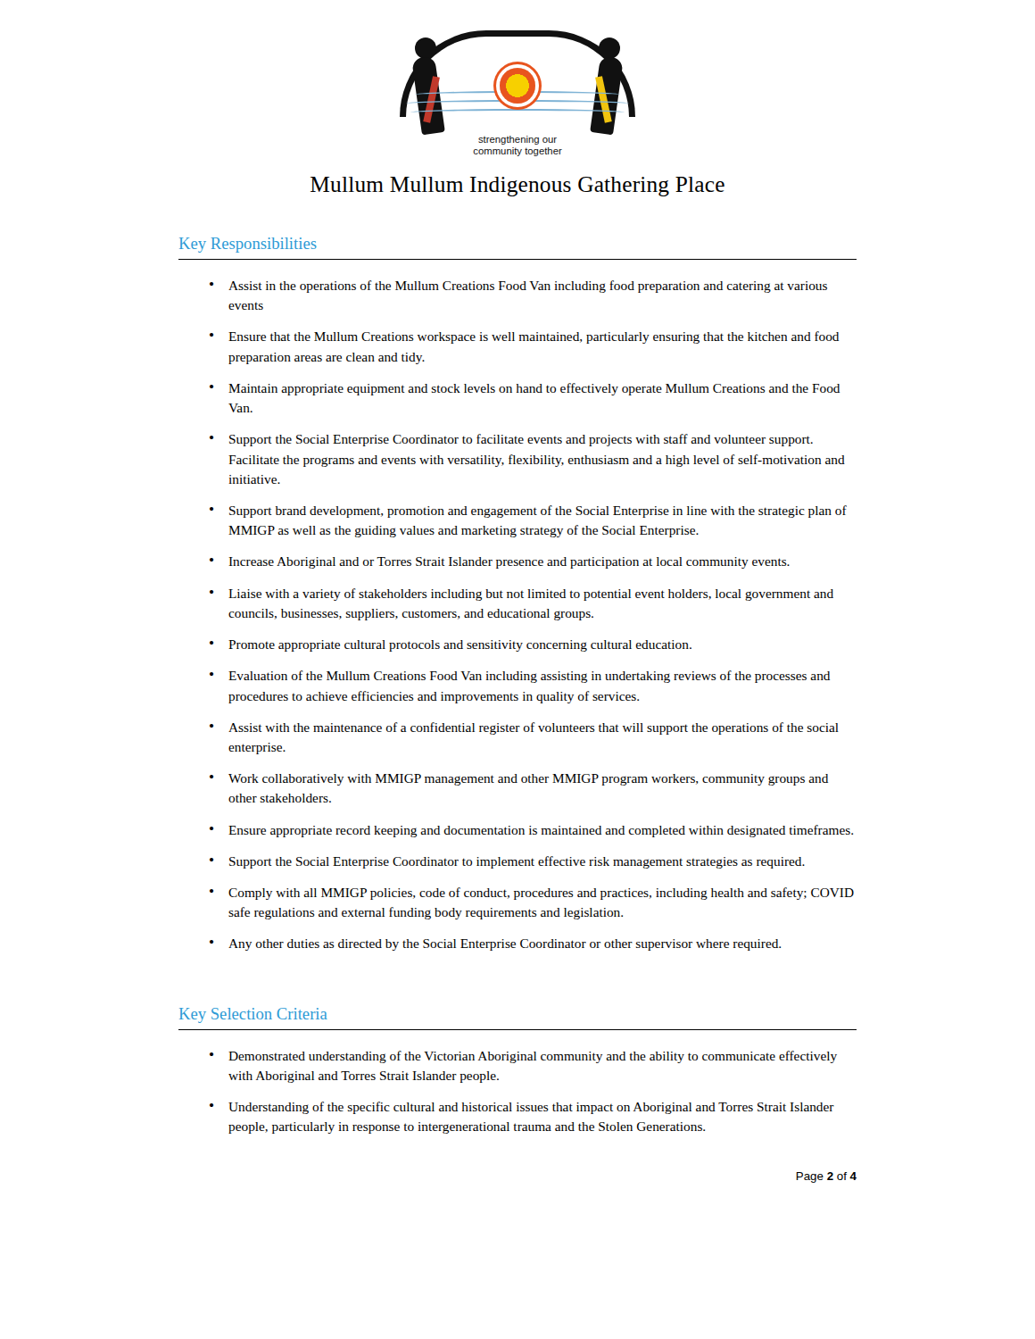strengthening our
community together
Mullum Mullum Indigenous Gathering Place
Key Responsibilities
Assist in the operations of the Mullum Creations Food Van including food preparation and catering at various events
Ensure that the Mullum Creations workspace is well maintained, particularly ensuring that the kitchen and food preparation areas are clean and tidy.
Maintain appropriate equipment and stock levels on hand to effectively operate Mullum Creations and the Food Van.
Support the Social Enterprise Coordinator to facilitate events and projects with staff and volunteer support. Facilitate the programs and events with versatility, flexibility, enthusiasm and a high level of self-motivation and initiative.
Support brand development, promotion and engagement of the Social Enterprise in line with the strategic plan of MMIGP as well as the guiding values and marketing strategy of the Social Enterprise.
Increase Aboriginal and or Torres Strait Islander presence and participation at local community events.
Liaise with a variety of stakeholders including but not limited to potential event holders, local government and councils, businesses, suppliers, customers, and educational groups.
Promote appropriate cultural protocols and sensitivity concerning cultural education.
Evaluation of the Mullum Creations Food Van including assisting in undertaking reviews of the processes and procedures to achieve efficiencies and improvements in quality of services.
Assist with the maintenance of a confidential register of volunteers that will support the operations of the social enterprise.
Work collaboratively with MMIGP management and other MMIGP program workers, community groups and other stakeholders.
Ensure appropriate record keeping and documentation is maintained and completed within designated timeframes.
Support the Social Enterprise Coordinator to implement effective risk management strategies as required.
Comply with all MMIGP policies, code of conduct, procedures and practices, including health and safety; COVID safe regulations and external funding body requirements and legislation.
Any other duties as directed by the Social Enterprise Coordinator or other supervisor where required.
Key Selection Criteria
Demonstrated understanding of the Victorian Aboriginal community and the ability to communicate effectively with Aboriginal and Torres Strait Islander people.
Understanding of the specific cultural and historical issues that impact on Aboriginal and Torres Strait Islander people, particularly in response to intergenerational trauma and the Stolen Generations.
Page 2 of 4